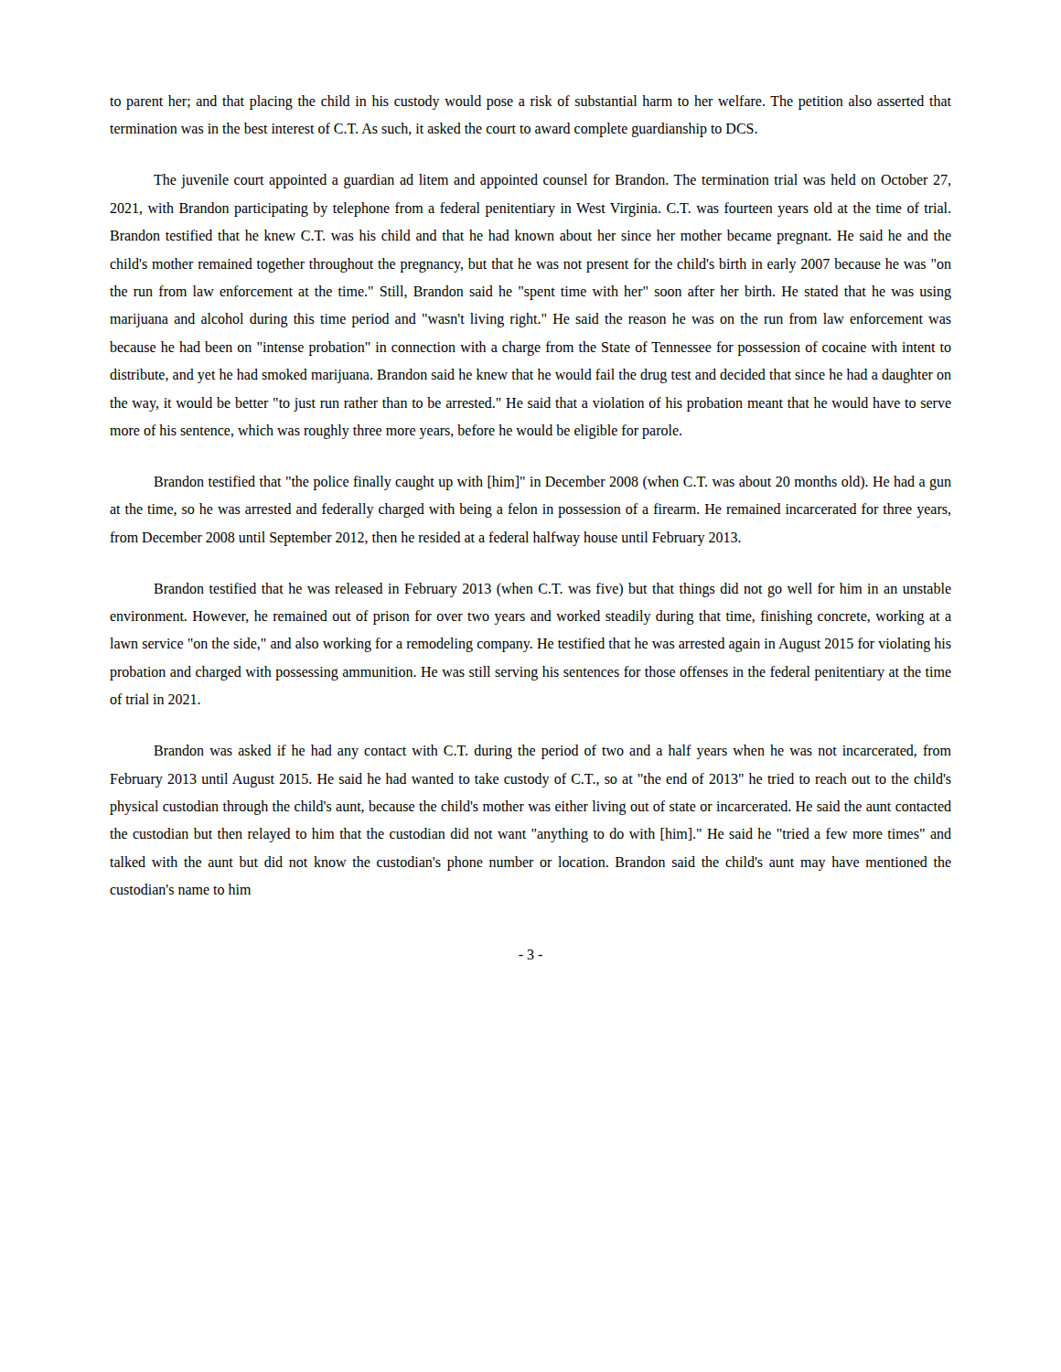to parent her; and that placing the child in his custody would pose a risk of substantial harm to her welfare. The petition also asserted that termination was in the best interest of C.T. As such, it asked the court to award complete guardianship to DCS.
The juvenile court appointed a guardian ad litem and appointed counsel for Brandon. The termination trial was held on October 27, 2021, with Brandon participating by telephone from a federal penitentiary in West Virginia. C.T. was fourteen years old at the time of trial. Brandon testified that he knew C.T. was his child and that he had known about her since her mother became pregnant. He said he and the child's mother remained together throughout the pregnancy, but that he was not present for the child's birth in early 2007 because he was "on the run from law enforcement at the time." Still, Brandon said he "spent time with her" soon after her birth. He stated that he was using marijuana and alcohol during this time period and "wasn't living right." He said the reason he was on the run from law enforcement was because he had been on "intense probation" in connection with a charge from the State of Tennessee for possession of cocaine with intent to distribute, and yet he had smoked marijuana. Brandon said he knew that he would fail the drug test and decided that since he had a daughter on the way, it would be better "to just run rather than to be arrested." He said that a violation of his probation meant that he would have to serve more of his sentence, which was roughly three more years, before he would be eligible for parole.
Brandon testified that "the police finally caught up with [him]" in December 2008 (when C.T. was about 20 months old). He had a gun at the time, so he was arrested and federally charged with being a felon in possession of a firearm. He remained incarcerated for three years, from December 2008 until September 2012, then he resided at a federal halfway house until February 2013.
Brandon testified that he was released in February 2013 (when C.T. was five) but that things did not go well for him in an unstable environment. However, he remained out of prison for over two years and worked steadily during that time, finishing concrete, working at a lawn service "on the side," and also working for a remodeling company. He testified that he was arrested again in August 2015 for violating his probation and charged with possessing ammunition. He was still serving his sentences for those offenses in the federal penitentiary at the time of trial in 2021.
Brandon was asked if he had any contact with C.T. during the period of two and a half years when he was not incarcerated, from February 2013 until August 2015. He said he had wanted to take custody of C.T., so at "the end of 2013" he tried to reach out to the child's physical custodian through the child's aunt, because the child's mother was either living out of state or incarcerated. He said the aunt contacted the custodian but then relayed to him that the custodian did not want "anything to do with [him]." He said he "tried a few more times" and talked with the aunt but did not know the custodian's phone number or location. Brandon said the child's aunt may have mentioned the custodian's name to him
- 3 -